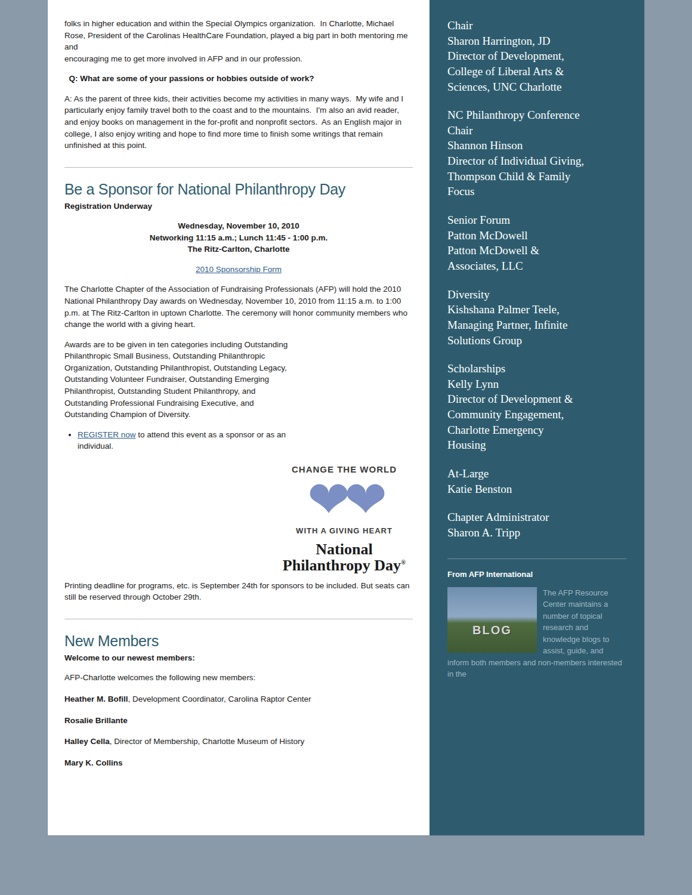folks in higher education and within the Special Olympics organization. In Charlotte, Michael Rose, President of the Carolinas HealthCare Foundation, played a big part in both mentoring me and
encouraging me to get more involved in AFP and in our profession.
Q: What are some of your passions or hobbies outside of work?
A: As the parent of three kids, their activities become my activities in many ways. My wife and I particularly enjoy family travel both to the coast and to the mountains. I'm also an avid reader, and enjoy books on management in the for-profit and nonprofit sectors. As an English major in college, I also enjoy writing and hope to find more time to finish some writings that remain unfinished at this point.
Be a Sponsor for National Philanthropy Day
Registration Underway
Wednesday, November 10, 2010
Networking 11:15 a.m.; Lunch 11:45 - 1:00 p.m.
The Ritz-Carlton, Charlotte
2010 Sponsorship Form
The Charlotte Chapter of the Association of Fundraising Professionals (AFP) will hold the 2010 National Philanthropy Day awards on Wednesday, November 10, 2010 from 11:15 a.m. to 1:00 p.m. at The Ritz-Carlton in uptown Charlotte. The ceremony will honor community members who change the world with a giving heart.
Awards are to be given in ten categories including Outstanding Philanthropic Small Business, Outstanding Philanthropic Organization, Outstanding Philanthropist, Outstanding Legacy, Outstanding Volunteer Fundraiser, Outstanding Emerging Philanthropist, Outstanding Student Philanthropy, and Outstanding Professional Fundraising Executive, and Outstanding Champion of Diversity.
REGISTER now to attend this event as a sponsor or as an individual.
CHANGE THE WORLD
❤❤
WITH A GIVING HEART
National
Philanthropy Day®
Printing deadline for programs, etc. is September 24th for sponsors to be included. But seats can still be reserved through October 29th.
New Members
Welcome to our newest members:
AFP-Charlotte welcomes the following new members:
Heather M. Bofill, Development Coordinator, Carolina Raptor Center
Rosalie Brillante
Halley Cella, Director of Membership, Charlotte Museum of History
Mary K. Collins
Chair
Sharon Harrington, JD
Director of Development,
College of Liberal Arts &
Sciences, UNC Charlotte
NC Philanthropy Conference
Chair
Shannon Hinson
Director of Individual Giving,
Thompson Child & Family
Focus
Senior Forum
Patton McDowell
Patton McDowell &
Associates, LLC
Diversity
Kishshana Palmer Teele,
Managing Partner, Infinite
Solutions Group
Scholarships
Kelly Lynn
Director of Development &
Community Engagement,
Charlotte Emergency
Housing
At-Large
Katie Benston
Chapter Administrator
Sharon A. Tripp
From AFP International
BLOG
The AFP Resource Center maintains a number of topical research and knowledge blogs to assist, guide, and inform both members and non-members interested in the